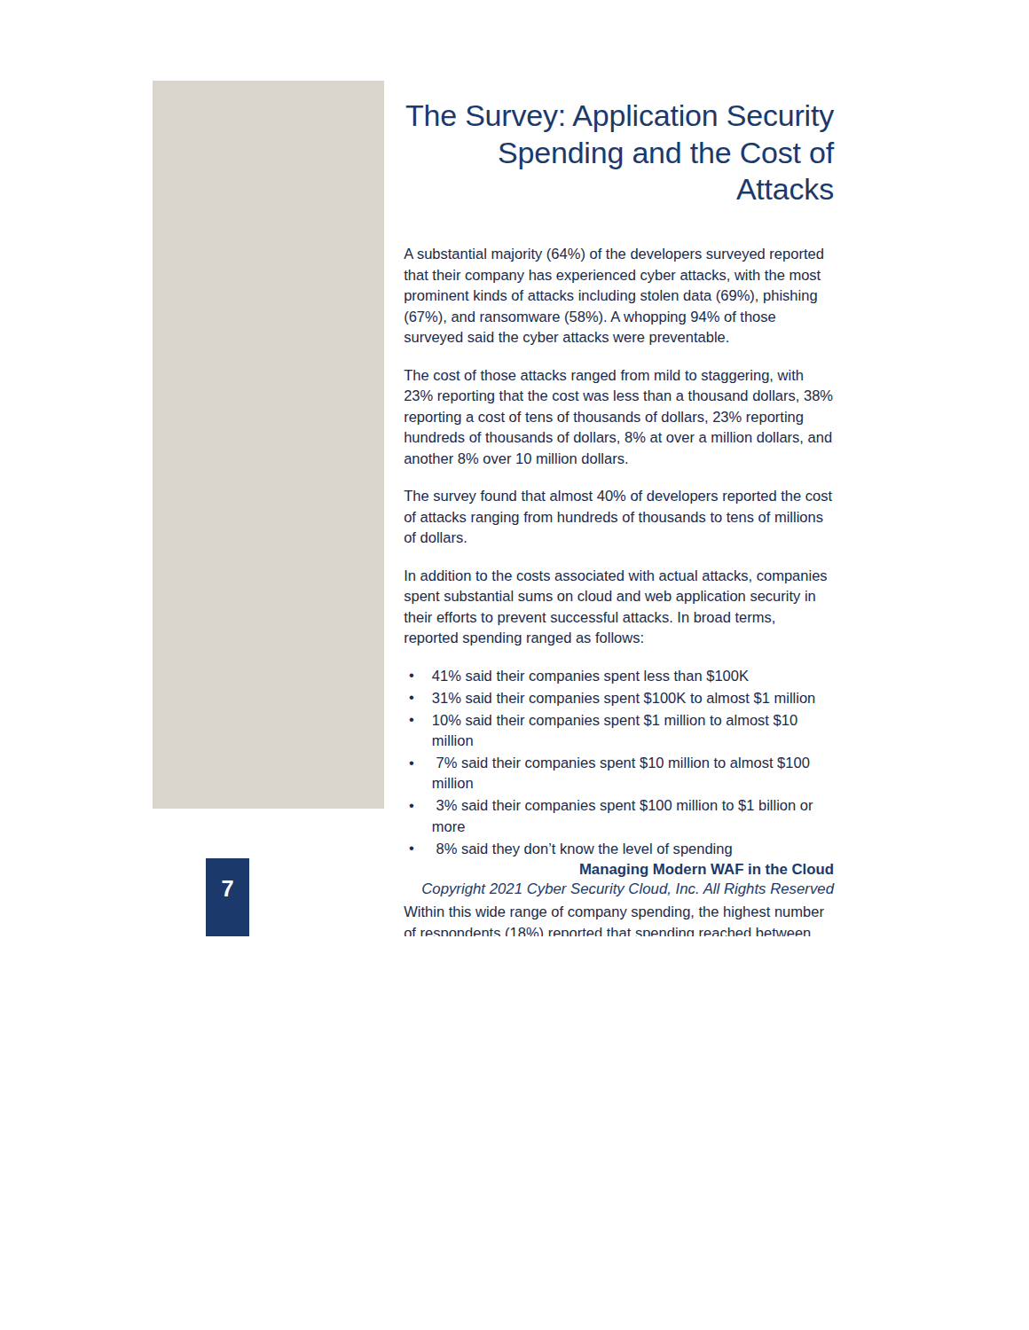The Survey: Application Security
Spending and the Cost of Attacks
A substantial majority (64%) of the developers surveyed reported that their company has experienced cyber attacks, with the most prominent kinds of attacks including stolen data (69%), phishing (67%), and ransomware (58%). A whopping 94% of those surveyed said the cyber attacks were preventable.
The cost of those attacks ranged from mild to staggering, with 23% reporting that the cost was less than a thousand dollars, 38% reporting a cost of tens of thousands of dollars, 23% reporting hundreds of thousands of dollars, 8% at over a million dollars, and another 8% over 10 million dollars.
The survey found that almost 40% of developers reported the cost of attacks ranging from hundreds of thousands to tens of millions of dollars.
In addition to the costs associated with actual attacks, companies spent substantial sums on cloud and web application security in their efforts to prevent successful attacks. In broad terms, reported spending ranged as follows:
41% said their companies spent less than $100K
31% said their companies spent $100K to almost $1 million
10% said their companies spent $1 million to almost $10 million
7% said their companies spent $10 million to almost $100 million
3% said their companies spent $100 million to $1 billion or more
8% said they don’t know the level of spending
Within this wide range of company spending, the highest number of respondents (18%) reported that spending reached between $100K to almost $500K, and the second highest (13%) reported spending between $500K to almost $1 million, totalling 31%.
7
Managing Modern WAF in the Cloud Copyright 2021 Cyber Security Cloud, Inc. All Rights Reserved